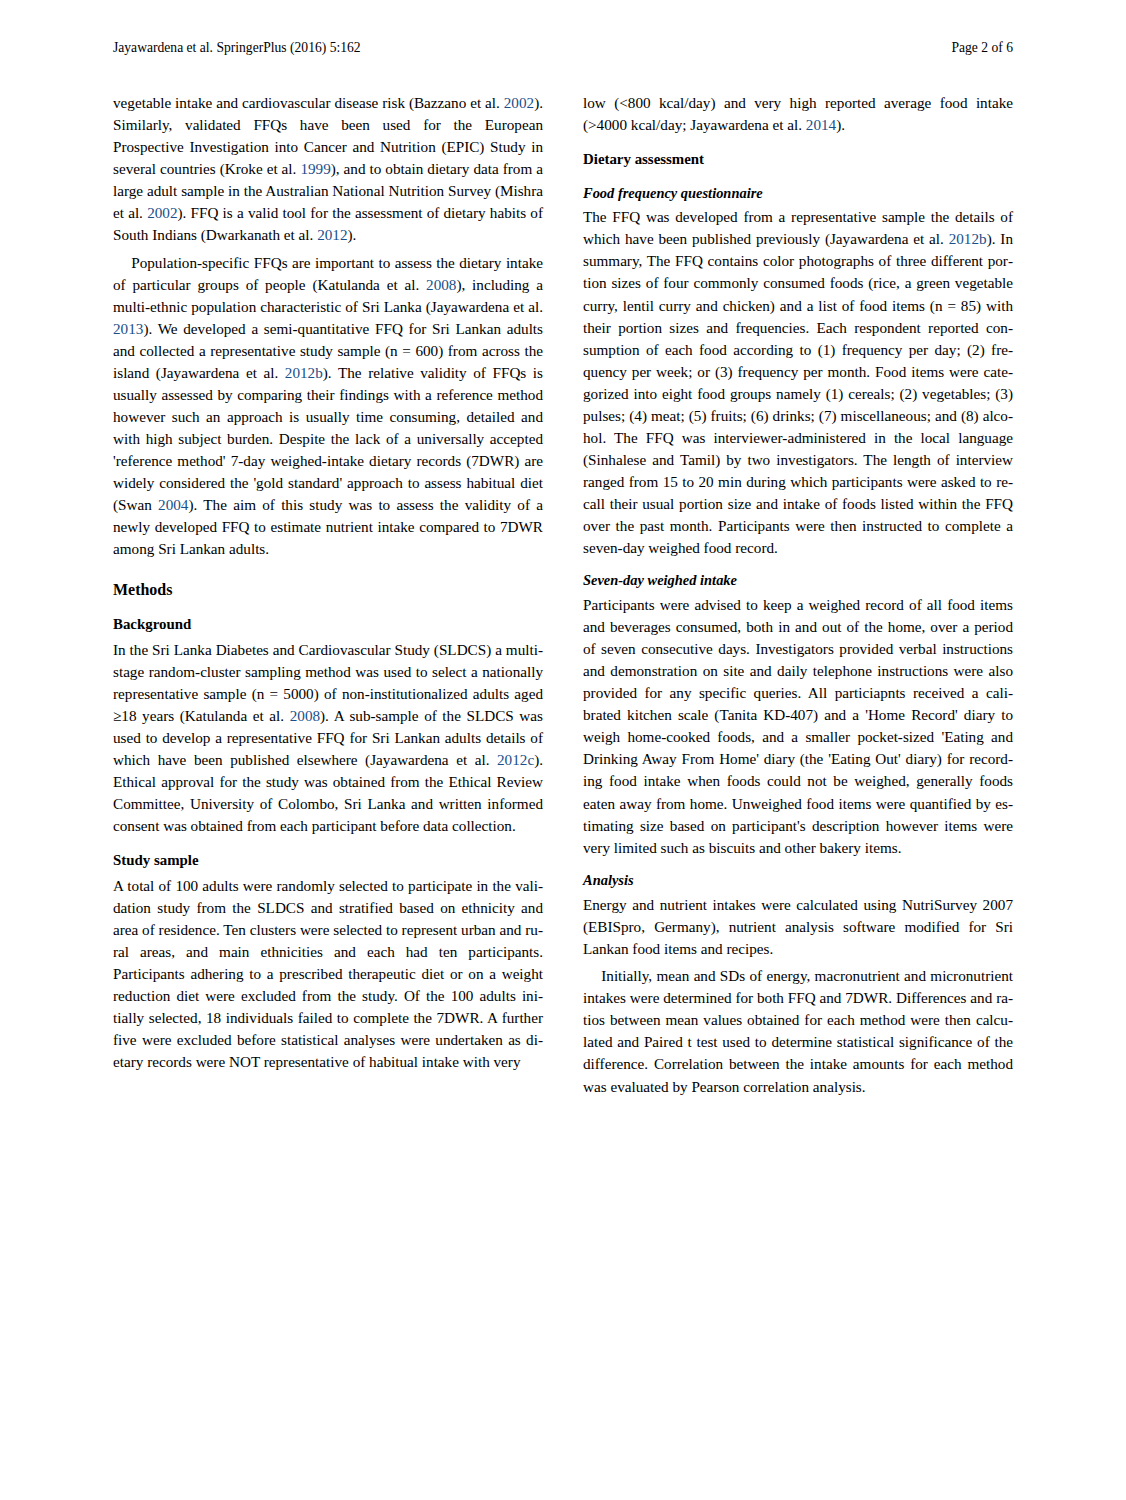Jayawardena et al. SpringerPlus (2016) 5:162
Page 2 of 6
vegetable intake and cardiovascular disease risk (Bazzano et al. 2002). Similarly, validated FFQs have been used for the European Prospective Investigation into Cancer and Nutrition (EPIC) Study in several countries (Kroke et al. 1999), and to obtain dietary data from a large adult sample in the Australian National Nutrition Survey (Mishra et al. 2002). FFQ is a valid tool for the assessment of dietary habits of South Indians (Dwarkanath et al. 2012).
Population-specific FFQs are important to assess the dietary intake of particular groups of people (Katulanda et al. 2008), including a multi-ethnic population characteristic of Sri Lanka (Jayawardena et al. 2013). We developed a semi-quantitative FFQ for Sri Lankan adults and collected a representative study sample (n = 600) from across the island (Jayawardena et al. 2012b). The relative validity of FFQs is usually assessed by comparing their findings with a reference method however such an approach is usually time consuming, detailed and with high subject burden. Despite the lack of a universally accepted 'reference method' 7-day weighed-intake dietary records (7DWR) are widely considered the 'gold standard' approach to assess habitual diet (Swan 2004). The aim of this study was to assess the validity of a newly developed FFQ to estimate nutrient intake compared to 7DWR among Sri Lankan adults.
Methods
Background
In the Sri Lanka Diabetes and Cardiovascular Study (SLDCS) a multi-stage random-cluster sampling method was used to select a nationally representative sample (n = 5000) of non-institutionalized adults aged ≥18 years (Katulanda et al. 2008). A sub-sample of the SLDCS was used to develop a representative FFQ for Sri Lankan adults details of which have been published elsewhere (Jayawardena et al. 2012c). Ethical approval for the study was obtained from the Ethical Review Committee, University of Colombo, Sri Lanka and written informed consent was obtained from each participant before data collection.
Study sample
A total of 100 adults were randomly selected to participate in the validation study from the SLDCS and stratified based on ethnicity and area of residence. Ten clusters were selected to represent urban and rural areas, and main ethnicities and each had ten participants. Participants adhering to a prescribed therapeutic diet or on a weight reduction diet were excluded from the study. Of the 100 adults initially selected, 18 individuals failed to complete the 7DWR. A further five were excluded before statistical analyses were undertaken as dietary records were NOT representative of habitual intake with very
low (<800 kcal/day) and very high reported average food intake (>4000 kcal/day; Jayawardena et al. 2014).
Dietary assessment
Food frequency questionnaire
The FFQ was developed from a representative sample the details of which have been published previously (Jayawardena et al. 2012b). In summary, The FFQ contains color photographs of three different portion sizes of four commonly consumed foods (rice, a green vegetable curry, lentil curry and chicken) and a list of food items (n = 85) with their portion sizes and frequencies. Each respondent reported consumption of each food according to (1) frequency per day; (2) frequency per week; or (3) frequency per month. Food items were categorized into eight food groups namely (1) cereals; (2) vegetables; (3) pulses; (4) meat; (5) fruits; (6) drinks; (7) miscellaneous; and (8) alcohol. The FFQ was interviewer-administered in the local language (Sinhalese and Tamil) by two investigators. The length of interview ranged from 15 to 20 min during which participants were asked to recall their usual portion size and intake of foods listed within the FFQ over the past month. Participants were then instructed to complete a seven-day weighed food record.
Seven-day weighed intake
Participants were advised to keep a weighed record of all food items and beverages consumed, both in and out of the home, over a period of seven consecutive days. Investigators provided verbal instructions and demonstration on site and daily telephone instructions were also provided for any specific queries. All particiapnts received a calibrated kitchen scale (Tanita KD-407) and a 'Home Record' diary to weigh home-cooked foods, and a smaller pocket-sized 'Eating and Drinking Away From Home' diary (the 'Eating Out' diary) for recording food intake when foods could not be weighed, generally foods eaten away from home. Unweighed food items were quantified by estimating size based on participant's description however items were very limited such as biscuits and other bakery items.
Analysis
Energy and nutrient intakes were calculated using NutriSurvey 2007 (EBISpro, Germany), nutrient analysis software modified for Sri Lankan food items and recipes.
Initially, mean and SDs of energy, macronutrient and micronutrient intakes were determined for both FFQ and 7DWR. Differences and ratios between mean values obtained for each method were then calculated and Paired t test used to determine statistical significance of the difference. Correlation between the intake amounts for each method was evaluated by Pearson correlation analysis.